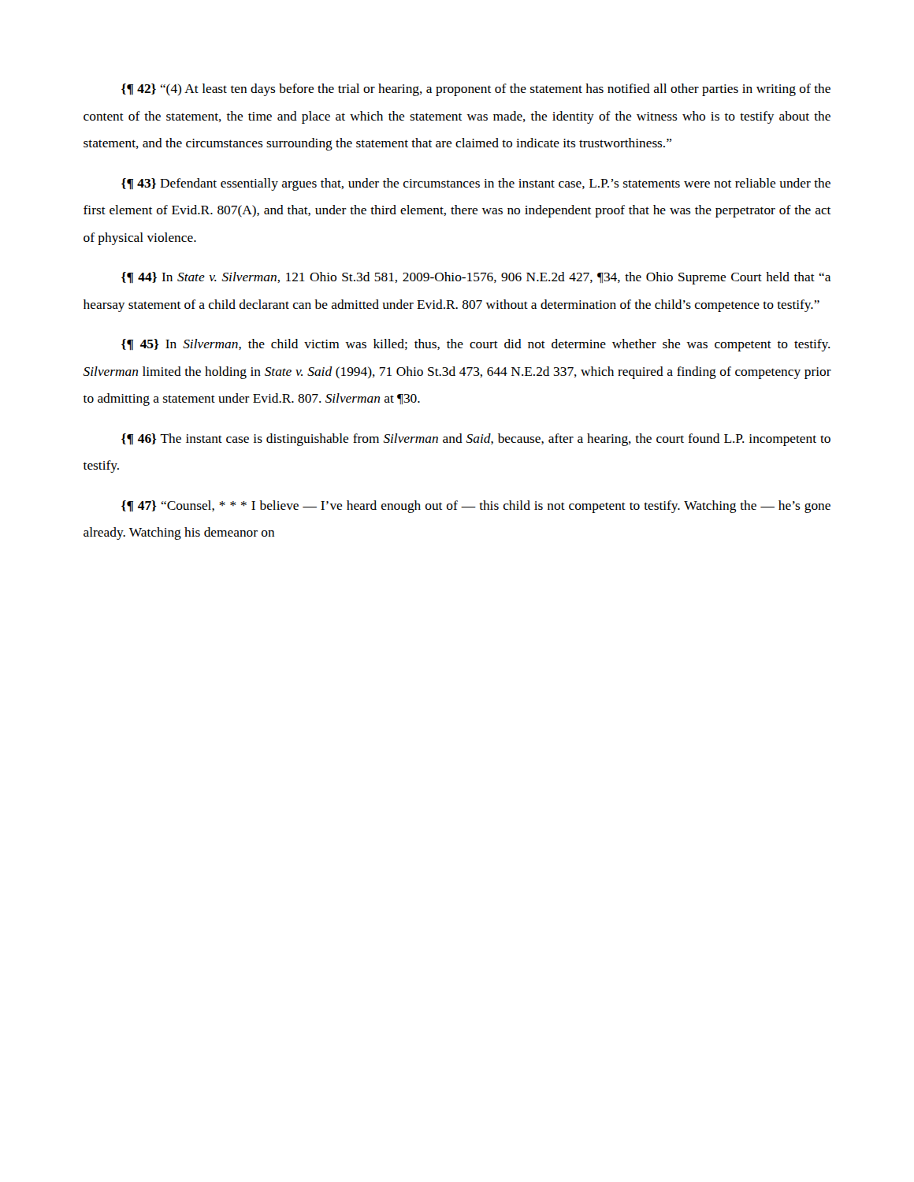{¶ 42} “(4) At least ten days before the trial or hearing, a proponent of the statement has notified all other parties in writing of the content of the statement, the time and place at which the statement was made, the identity of the witness who is to testify about the statement, and the circumstances surrounding the statement that are claimed to indicate its trustworthiness.”
{¶ 43} Defendant essentially argues that, under the circumstances in the instant case, L.P.’s statements were not reliable under the first element of Evid.R. 807(A), and that, under the third element, there was no independent proof that he was the perpetrator of the act of physical violence.
{¶ 44} In State v. Silverman, 121 Ohio St.3d 581, 2009-Ohio-1576, 906 N.E.2d 427, ¶34, the Ohio Supreme Court held that “a hearsay statement of a child declarant can be admitted under Evid.R. 807 without a determination of the child’s competence to testify.”
{¶ 45} In Silverman, the child victim was killed; thus, the court did not determine whether she was competent to testify. Silverman limited the holding in State v. Said (1994), 71 Ohio St.3d 473, 644 N.E.2d 337, which required a finding of competency prior to admitting a statement under Evid.R. 807. Silverman at ¶30.
{¶ 46} The instant case is distinguishable from Silverman and Said, because, after a hearing, the court found L.P. incompetent to testify.
{¶ 47} “Counsel, * * * I believe — I’ve heard enough out of — this child is not competent to testify. Watching the — he’s gone already. Watching his demeanor on